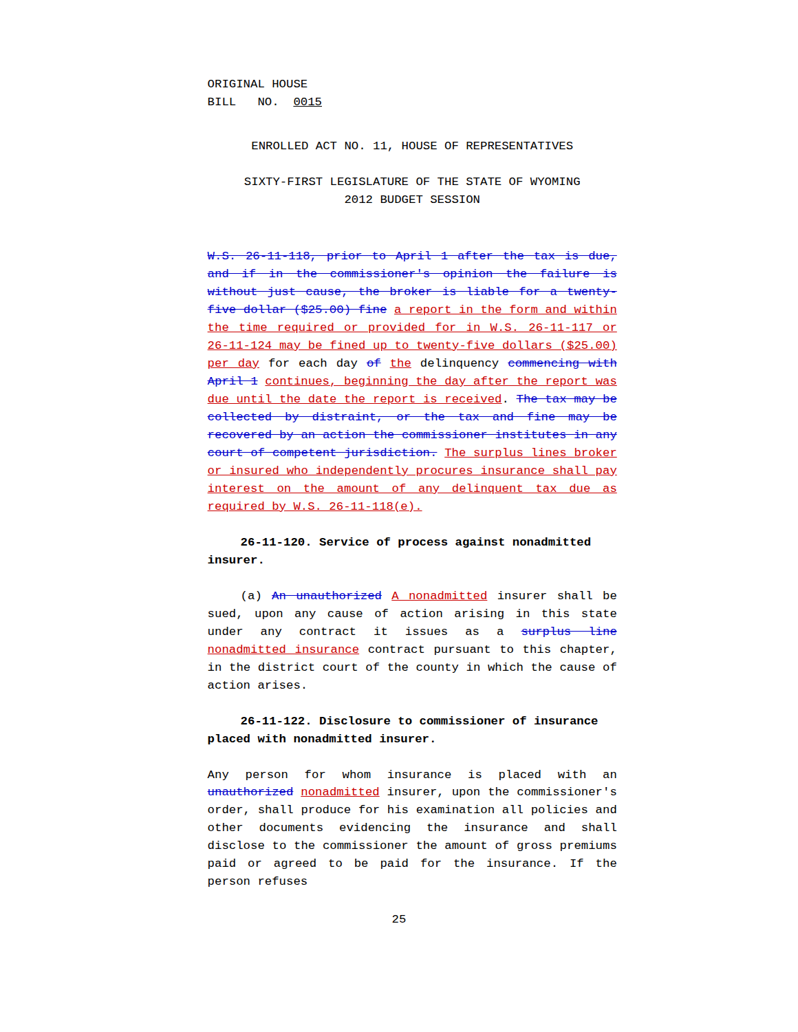ORIGINAL HOUSE
BILL NO. 0015
ENROLLED ACT NO. 11, HOUSE OF REPRESENTATIVES
SIXTY-FIRST LEGISLATURE OF THE STATE OF WYOMING
2012 BUDGET SESSION
W.S. 26-11-118, prior to April 1 after the tax is due, and if in the commissioner's opinion the failure is without just cause, the broker is liable for a twenty-five dollar ($25.00) fine a report in the form and within the time required or provided for in W.S. 26-11-117 or 26-11-124 may be fined up to twenty-five dollars ($25.00) per day for each day of the delinquency commencing with April 1 continues, beginning the day after the report was due until the date the report is received. The tax may be collected by distraint, or the tax and fine may be recovered by an action the commissioner institutes in any court of competent jurisdiction. The surplus lines broker or insured who independently procures insurance shall pay interest on the amount of any delinquent tax due as required by W.S. 26-11-118(e).
26-11-120. Service of process against nonadmitted
insurer.
(a) An unauthorized A nonadmitted insurer shall be sued, upon any cause of action arising in this state under any contract it issues as a surplus line nonadmitted insurance contract pursuant to this chapter, in the district court of the county in which the cause of action arises.
26-11-122. Disclosure to commissioner of insurance
placed with nonadmitted insurer.
Any person for whom insurance is placed with an unauthorized nonadmitted insurer, upon the commissioner's order, shall produce for his examination all policies and other documents evidencing the insurance and shall disclose to the commissioner the amount of gross premiums paid or agreed to be paid for the insurance. If the person refuses
25